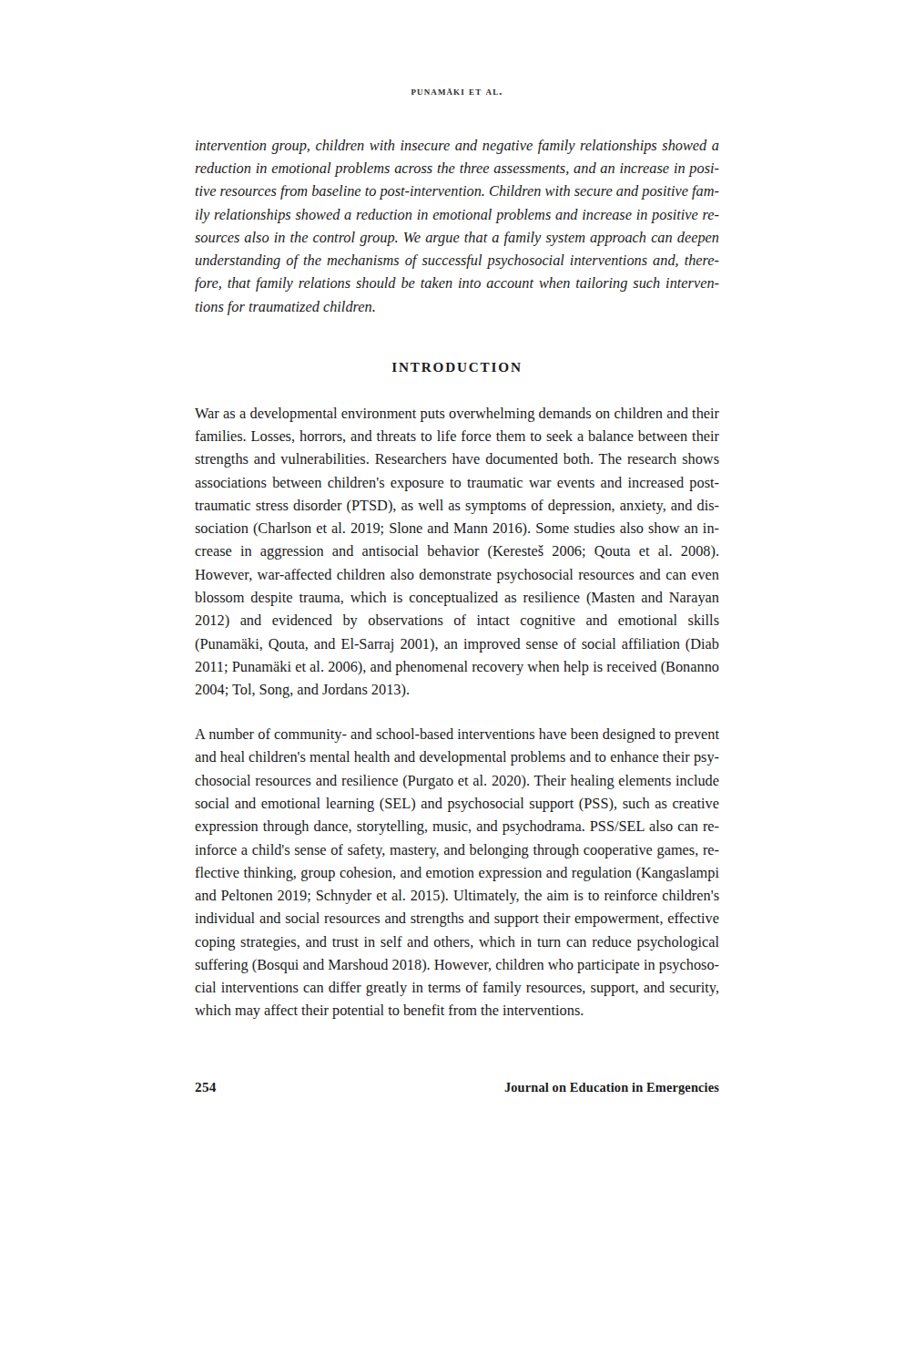Punamäki et al.
intervention group, children with insecure and negative family relationships showed a reduction in emotional problems across the three assessments, and an increase in positive resources from baseline to post-intervention. Children with secure and positive family relationships showed a reduction in emotional problems and increase in positive resources also in the control group. We argue that a family system approach can deepen understanding of the mechanisms of successful psychosocial interventions and, therefore, that family relations should be taken into account when tailoring such interventions for traumatized children.
Introduction
War as a developmental environment puts overwhelming demands on children and their families. Losses, horrors, and threats to life force them to seek a balance between their strengths and vulnerabilities. Researchers have documented both. The research shows associations between children's exposure to traumatic war events and increased posttraumatic stress disorder (PTSD), as well as symptoms of depression, anxiety, and dissociation (Charlson et al. 2019; Slone and Mann 2016). Some studies also show an increase in aggression and antisocial behavior (Keresteš 2006; Qouta et al. 2008). However, war-affected children also demonstrate psychosocial resources and can even blossom despite trauma, which is conceptualized as resilience (Masten and Narayan 2012) and evidenced by observations of intact cognitive and emotional skills (Punamäki, Qouta, and El-Sarraj 2001), an improved sense of social affiliation (Diab 2011; Punamäki et al. 2006), and phenomenal recovery when help is received (Bonanno 2004; Tol, Song, and Jordans 2013).
A number of community- and school-based interventions have been designed to prevent and heal children's mental health and developmental problems and to enhance their psychosocial resources and resilience (Purgato et al. 2020). Their healing elements include social and emotional learning (SEL) and psychosocial support (PSS), such as creative expression through dance, storytelling, music, and psychodrama. PSS/SEL also can reinforce a child's sense of safety, mastery, and belonging through cooperative games, reflective thinking, group cohesion, and emotion expression and regulation (Kangaslampi and Peltonen 2019; Schnyder et al. 2015). Ultimately, the aim is to reinforce children's individual and social resources and strengths and support their empowerment, effective coping strategies, and trust in self and others, which in turn can reduce psychological suffering (Bosqui and Marshoud 2018). However, children who participate in psychosocial interventions can differ greatly in terms of family resources, support, and security, which may affect their potential to benefit from the interventions.
254 Journal on Education in Emergencies